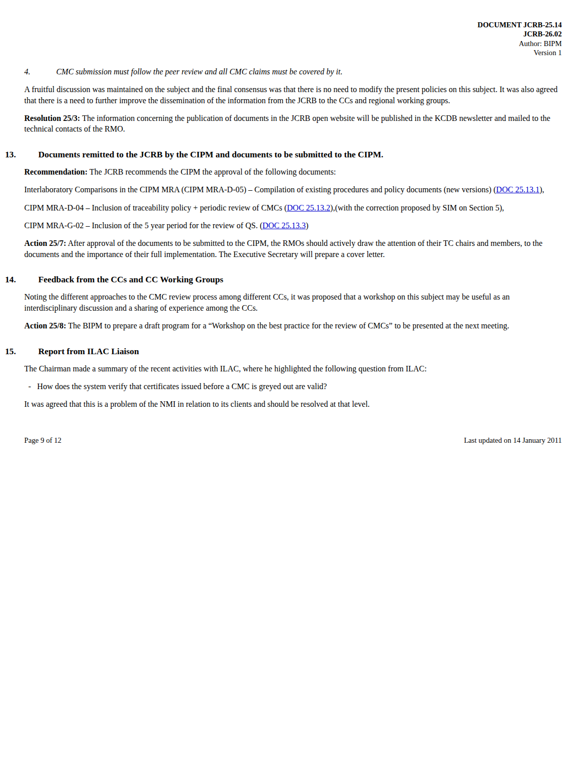DOCUMENT JCRB-25.14
JCRB-26.02
Author: BIPM
Version 1
4. CMC submission must follow the peer review and all CMC claims must be covered by it.
A fruitful discussion was maintained on the subject and the final consensus was that there is no need to modify the present policies on this subject. It was also agreed that there is a need to further improve the dissemination of the information from the JCRB to the CCs and regional working groups.
Resolution 25/3: The information concerning the publication of documents in the JCRB open website will be published in the KCDB newsletter and mailed to the technical contacts of the RMO.
13. Documents remitted to the JCRB by the CIPM and documents to be submitted to the CIPM.
Recommendation: The JCRB recommends the CIPM the approval of the following documents:
Interlaboratory Comparisons in the CIPM MRA (CIPM MRA-D-05) – Compilation of existing procedures and policy documents (new versions) (DOC 25.13.1),
CIPM MRA-D-04 – Inclusion of traceability policy + periodic review of CMCs (DOC 25.13.2),(with the correction proposed by SIM on Section 5),
CIPM MRA-G-02 – Inclusion of the 5 year period for the review of QS. (DOC 25.13.3)
Action 25/7: After approval of the documents to be submitted to the CIPM, the RMOs should actively draw the attention of their TC chairs and members, to the documents and the importance of their full implementation. The Executive Secretary will prepare a cover letter.
14. Feedback from the CCs and CC Working Groups
Noting the different approaches to the CMC review process among different CCs, it was proposed that a workshop on this subject may be useful as an interdisciplinary discussion and a sharing of experience among the CCs.
Action 25/8: The BIPM to prepare a draft program for a “Workshop on the best practice for the review of CMCs” to be presented at the next meeting.
15. Report from ILAC Liaison
The Chairman made a summary of the recent activities with ILAC, where he highlighted the following question from ILAC:
How does the system verify that certificates issued before a CMC is greyed out are valid?
It was agreed that this is a problem of the NMI in relation to its clients and should be resolved at that level.
Page 9 of 12
Last updated on 14 January 2011